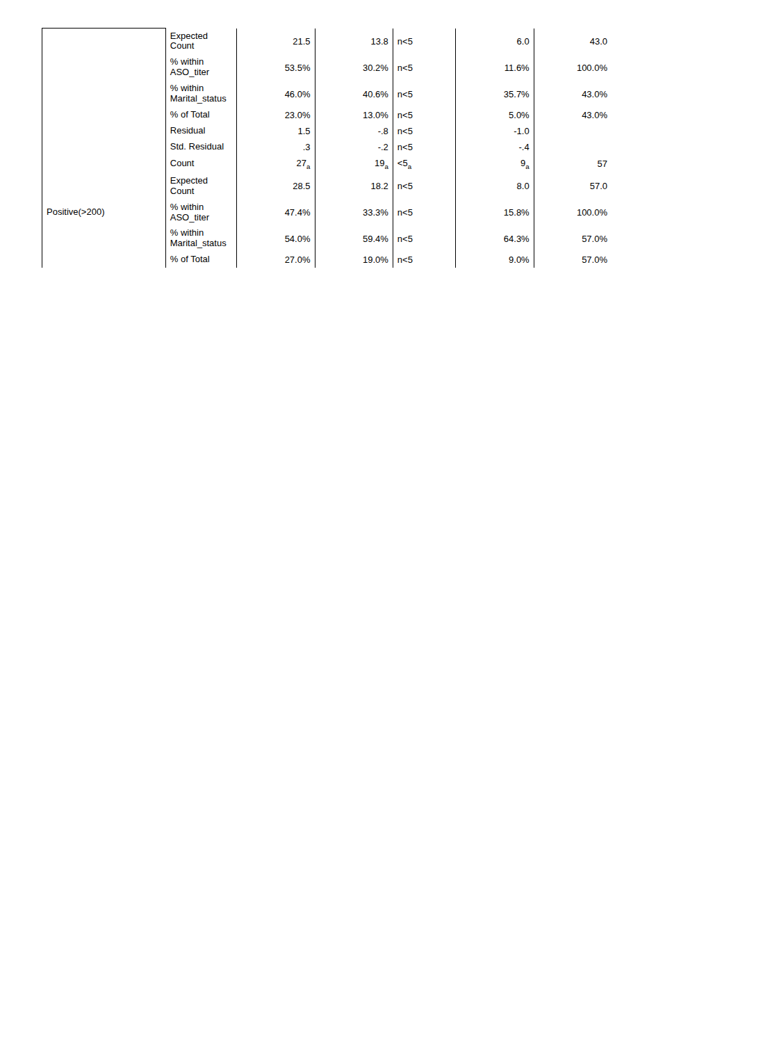| | Expected Count | 21.5 | 13.8 | n<5 | 6.0 | 43.0 |
| | % within ASO_titer | 53.5% | 30.2% | n<5 | 11.6% | 100.0% |
| | % within Marital_status | 46.0% | 40.6% | n<5 | 35.7% | 43.0% |
| | % of Total | 23.0% | 13.0% | n<5 | 5.0% | 43.0% |
| | Residual | 1.5 | -.8 | n<5 | -1.0 | |
| | Std. Residual | .3 | -.2 | n<5 | -.4 | |
| Positive(>200) | Count | 27 a | 19 a | <5 a | 9 a | 57 |
| Expected Count | 28.5 | 18.2 | n<5 | 8.0 | 57.0 |
| % within ASO_titer | 47.4% | 33.3% | n<5 | 15.8% | 100.0% |
| % within Marital_status | 54.0% | 59.4% | n<5 | 64.3% | 57.0% |
| % of Total | 27.0% | 19.0% | n<5 | 9.0% | 57.0% |